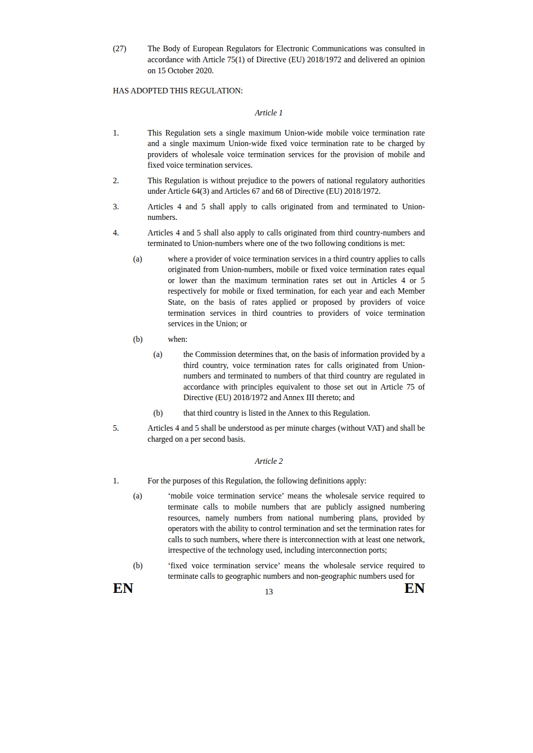(27)
The Body of European Regulators for Electronic Communications was consulted in accordance with Article 75(1) of Directive (EU) 2018/1972 and delivered an opinion on 15 October 2020.
HAS ADOPTED THIS REGULATION:
Article 1
1.
This Regulation sets a single maximum Union-wide mobile voice termination rate and a single maximum Union-wide fixed voice termination rate to be charged by providers of wholesale voice termination services for the provision of mobile and fixed voice termination services.
2.
This Regulation is without prejudice to the powers of national regulatory authorities under Article 64(3) and Articles 67 and 68 of Directive (EU) 2018/1972.
3.
Articles 4 and 5 shall apply to calls originated from and terminated to Union-numbers.
4.
Articles 4 and 5 shall also apply to calls originated from third country-numbers and terminated to Union-numbers where one of the two following conditions is met:
(a)
where a provider of voice termination services in a third country applies to calls originated from Union-numbers, mobile or fixed voice termination rates equal or lower than the maximum termination rates set out in Articles 4 or 5 respectively for mobile or fixed termination, for each year and each Member State, on the basis of rates applied or proposed by providers of voice termination services in third countries to providers of voice termination services in the Union; or
(b)
when:
(a)
the Commission determines that, on the basis of information provided by a third country, voice termination rates for calls originated from Union-numbers and terminated to numbers of that third country are regulated in accordance with principles equivalent to those set out in Article 75 of Directive (EU) 2018/1972 and Annex III thereto; and
(b)
that third country is listed in the Annex to this Regulation.
5.
Articles 4 and 5 shall be understood as per minute charges (without VAT) and shall be charged on a per second basis.
Article 2
1.
For the purposes of this Regulation, the following definitions apply:
(a)
‘mobile voice termination service’ means the wholesale service required to terminate calls to mobile numbers that are publicly assigned numbering resources, namely numbers from national numbering plans, provided by operators with the ability to control termination and set the termination rates for calls to such numbers, where there is interconnection with at least one network, irrespective of the technology used, including interconnection ports;
(b)
‘fixed voice termination service’ means the wholesale service required to terminate calls to geographic numbers and non-geographic numbers used for
EN
13
EN